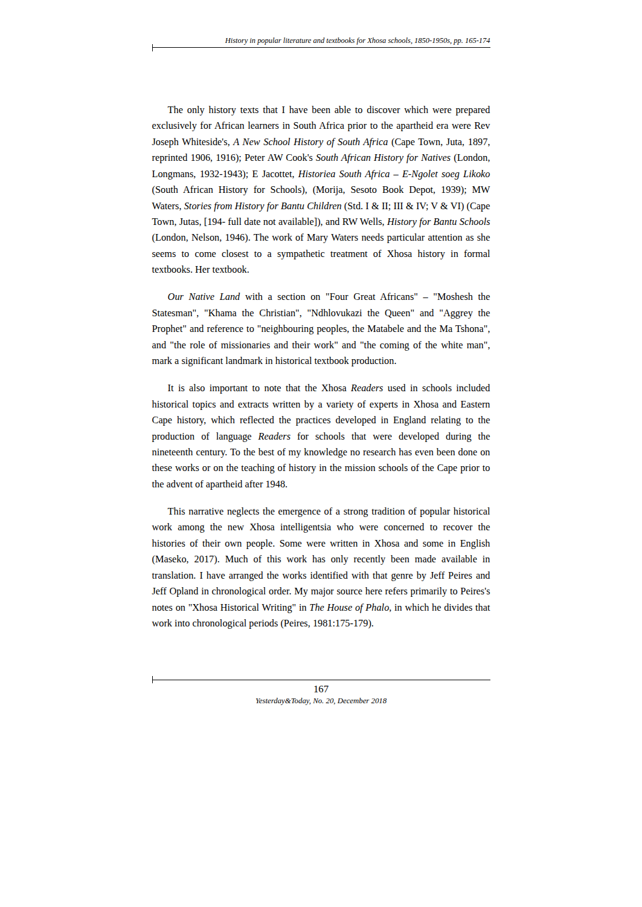History in popular literature and textbooks for Xhosa schools, 1850-1950s, pp. 165-174
The only history texts that I have been able to discover which were prepared exclusively for African learners in South Africa prior to the apartheid era were Rev Joseph Whiteside's, A New School History of South Africa (Cape Town, Juta, 1897, reprinted 1906, 1916); Peter AW Cook's South African History for Natives (London, Longmans, 1932-1943); E Jacottet, Historiea South Africa – E-Ngolet soeg Likoko (South African History for Schools), (Morija, Sesoto Book Depot, 1939); MW Waters, Stories from History for Bantu Children (Std. I & II; III & IV; V & VI) (Cape Town, Jutas, [194- full date not available]), and RW Wells, History for Bantu Schools (London, Nelson, 1946). The work of Mary Waters needs particular attention as she seems to come closest to a sympathetic treatment of Xhosa history in formal textbooks. Her textbook.
Our Native Land with a section on "Four Great Africans" – "Moshesh the Statesman", "Khama the Christian", "Ndhlovukazi the Queen" and "Aggrey the Prophet" and reference to "neighbouring peoples, the Matabele and the Ma Tshona", and "the role of missionaries and their work" and "the coming of the white man", mark a significant landmark in historical textbook production.
It is also important to note that the Xhosa Readers used in schools included historical topics and extracts written by a variety of experts in Xhosa and Eastern Cape history, which reflected the practices developed in England relating to the production of language Readers for schools that were developed during the nineteenth century. To the best of my knowledge no research has even been done on these works or on the teaching of history in the mission schools of the Cape prior to the advent of apartheid after 1948.
This narrative neglects the emergence of a strong tradition of popular historical work among the new Xhosa intelligentsia who were concerned to recover the histories of their own people. Some were written in Xhosa and some in English (Maseko, 2017). Much of this work has only recently been made available in translation. I have arranged the works identified with that genre by Jeff Peires and Jeff Opland in chronological order. My major source here refers primarily to Peires's notes on "Xhosa Historical Writing" in The House of Phalo, in which he divides that work into chronological periods (Peires, 1981:175-179).
167 Yesterday&Today, No. 20, December 2018